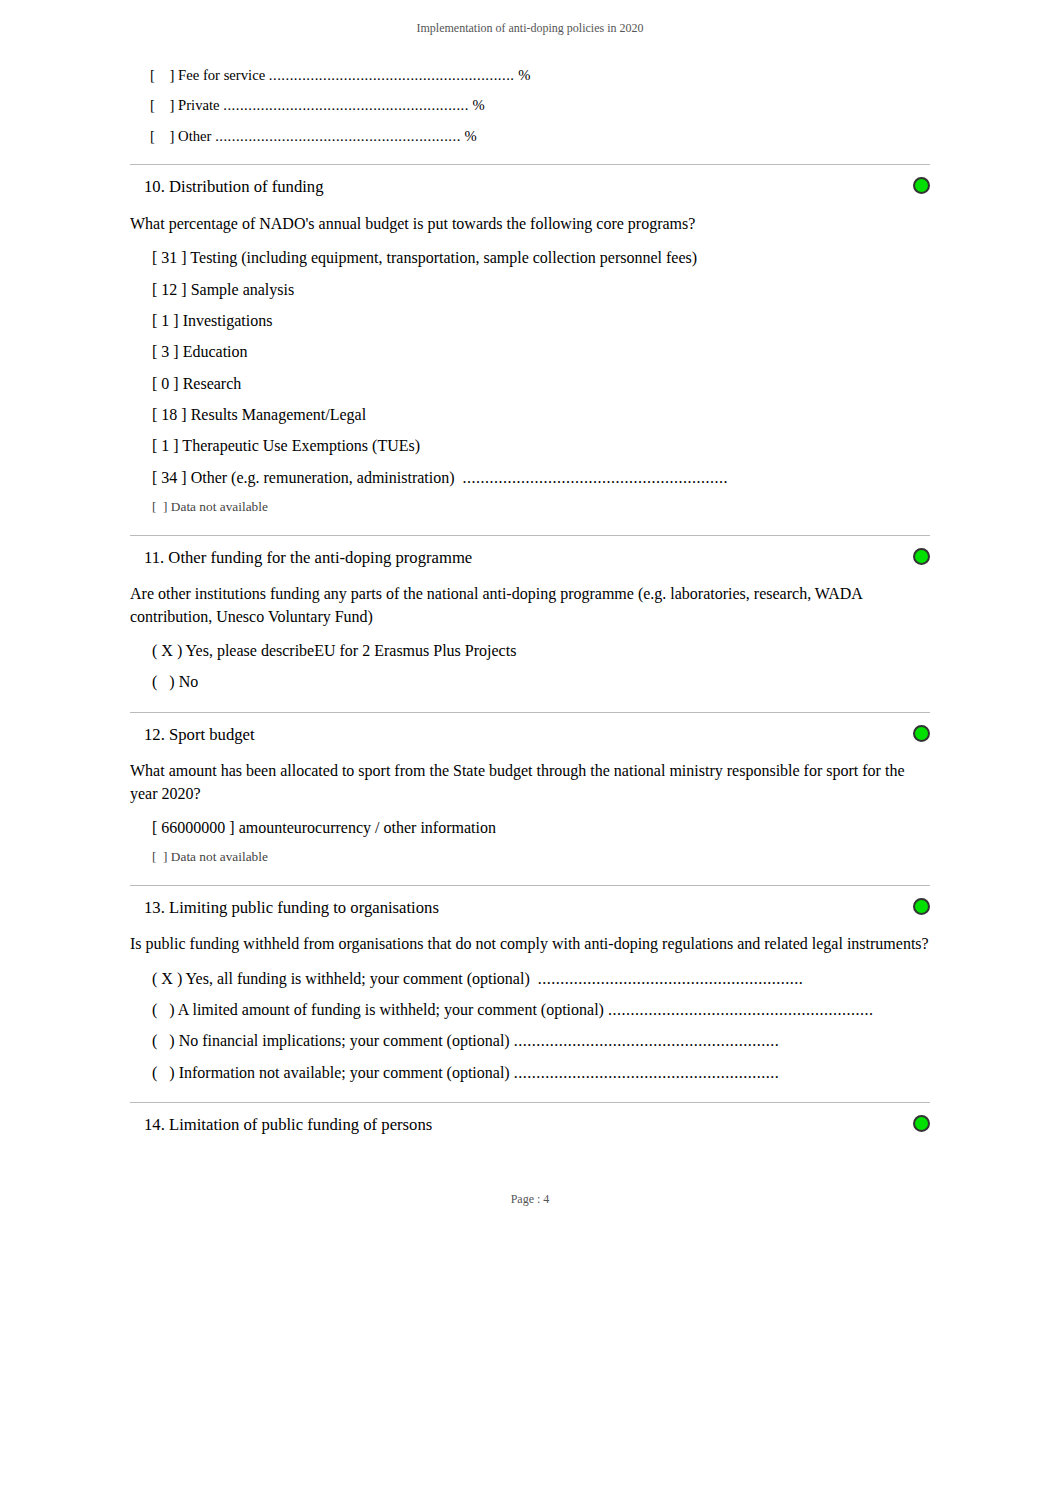Implementation of anti-doping policies in 2020
[ ] Fee for service ........................................................... %
[ ] Private ........................................................... %
[ ] Other ........................................................... %
10. Distribution of funding
What percentage of NADO's annual budget is put towards the following core programs?
[ 31 ] Testing (including equipment, transportation, sample collection personnel fees)
[ 12 ] Sample analysis
[ 1 ] Investigations
[ 3 ] Education
[ 0 ] Research
[ 18 ] Results Management/Legal
[ 1 ] Therapeutic Use Exemptions (TUEs)
[ 34 ] Other (e.g. remuneration, administration) ...........................................................
[ ] Data not available
11. Other funding for the anti-doping programme
Are other institutions funding any parts of the national anti-doping programme (e.g. laboratories, research, WADA contribution, Unesco Voluntary Fund)
( X ) Yes, please describeEU for 2 Erasmus Plus Projects
( ) No
12. Sport budget
What amount has been allocated to sport from the State budget through the national ministry responsible for sport for the year 2020?
[ 66000000 ] amounteurocurrency / other information
[ ] Data not available
13. Limiting public funding to organisations
Is public funding withheld from organisations that do not comply with anti-doping regulations and related legal instruments?
( X ) Yes, all funding is withheld; your comment (optional) ...........................................................
( ) A limited amount of funding is withheld; your comment (optional) ...........................................................
( ) No financial implications; your comment (optional) ...........................................................
( ) Information not available; your comment (optional) ...........................................................
14. Limitation of public funding of persons
Page : 4